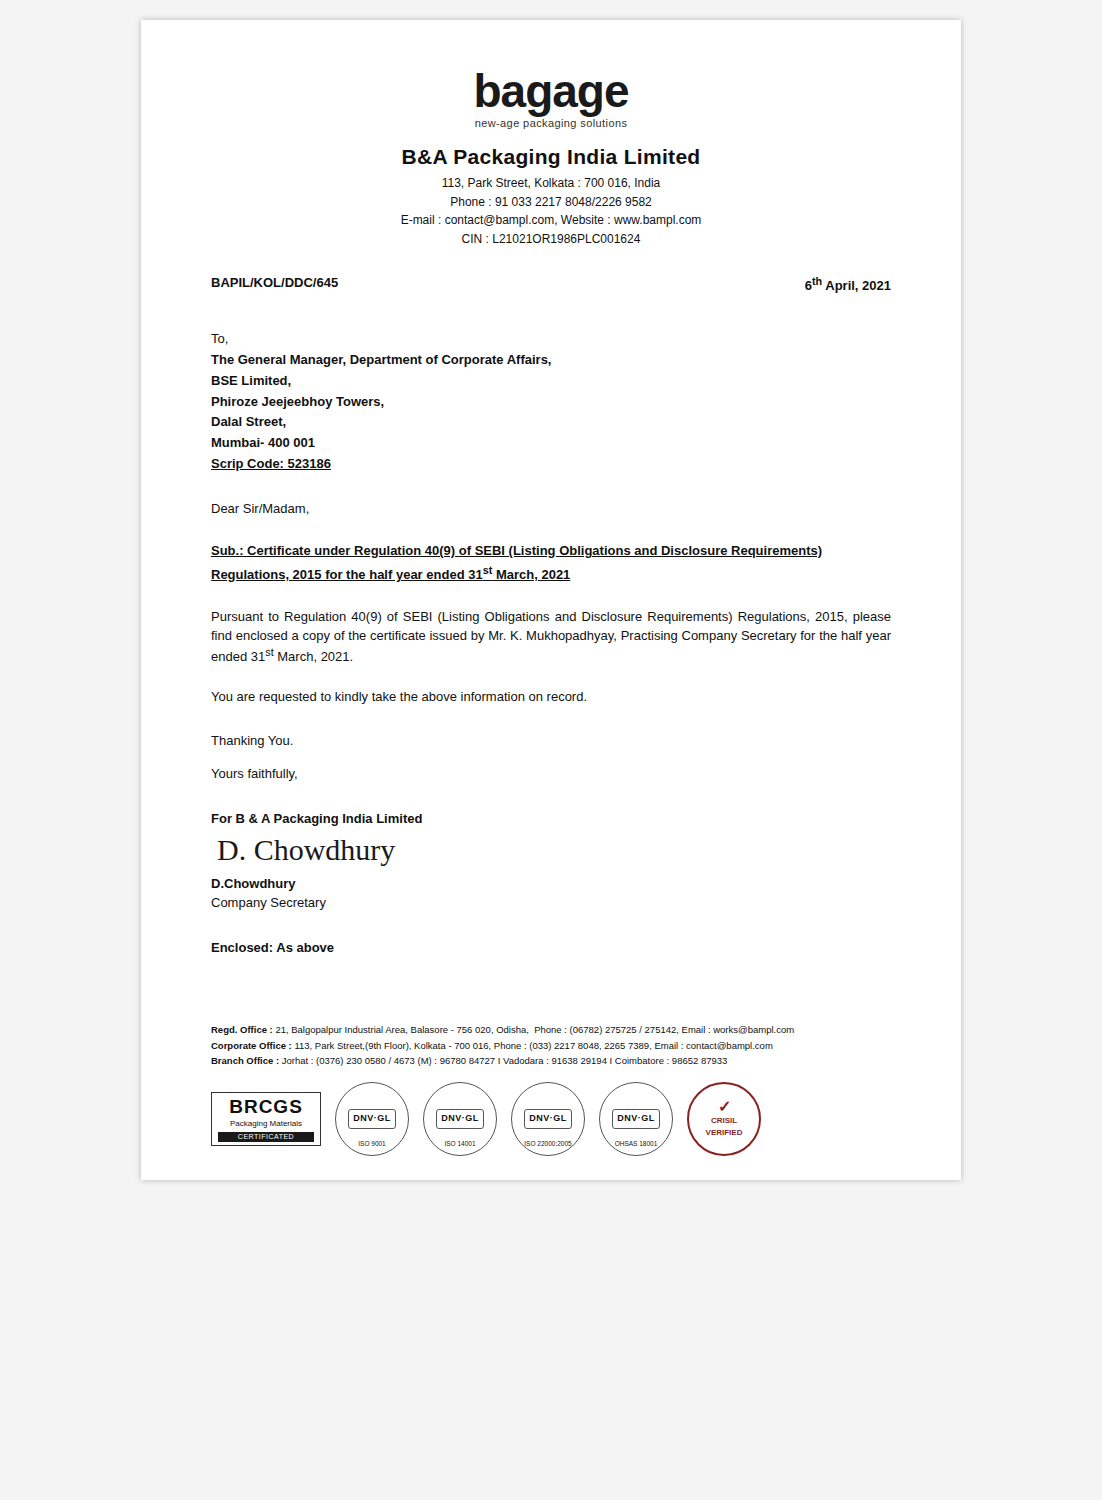bagage
new-age packaging solutions
B&A Packaging India Limited
113, Park Street, Kolkata : 700 016, India
Phone : 91 033 2217 8048/2226 9582
E-mail : contact@bampl.com, Website : www.bampl.com
CIN : L21021OR1986PLC001624
BAPIL/KOL/DDC/645
6th April, 2021
To,
The General Manager, Department of Corporate Affairs,
BSE Limited,
Phiroze Jeejeebhoy Towers,
Dalal Street,
Mumbai- 400 001
Scrip Code: 523186
Dear Sir/Madam,
Sub.: Certificate under Regulation 40(9) of SEBI (Listing Obligations and Disclosure Requirements) Regulations, 2015 for the half year ended 31st March, 2021
Pursuant to Regulation 40(9) of SEBI (Listing Obligations and Disclosure Requirements) Regulations, 2015, please find enclosed a copy of the certificate issued by Mr. K. Mukhopadhyay, Practising Company Secretary for the half year ended 31st March, 2021.
You are requested to kindly take the above information on record.
Thanking You.
Yours faithfully,
For B & A Packaging India Limited
D. Chowdhury
D.Chowdhury
Company Secretary
Enclosed: As above
Regd. Office : 21, Balgopalpur Industrial Area, Balasore - 756 020, Odisha, Phone : (06782) 275725 / 275142, Email : works@bampl.com
Corporate Office : 113, Park Street,(9th Floor), Kolkata - 700 016, Phone : (033) 2217 8048, 2265 7389, Email : contact@bampl.com
Branch Office : Jorhat : (0376) 230 0580 / 4673 (M) : 96780 84727 I Vadodara : 91638 29194 I Coimbatore : 98652 87933
BRCGS
Packaging Materials
CERTIFICATED
DNV·GL
ISO 9001
DNV·GL
ISO 14001
DNV·GL
ISO 22000:2005
DNV·GL
OHSAS 18001
✓
CRISIL
VERIFIED